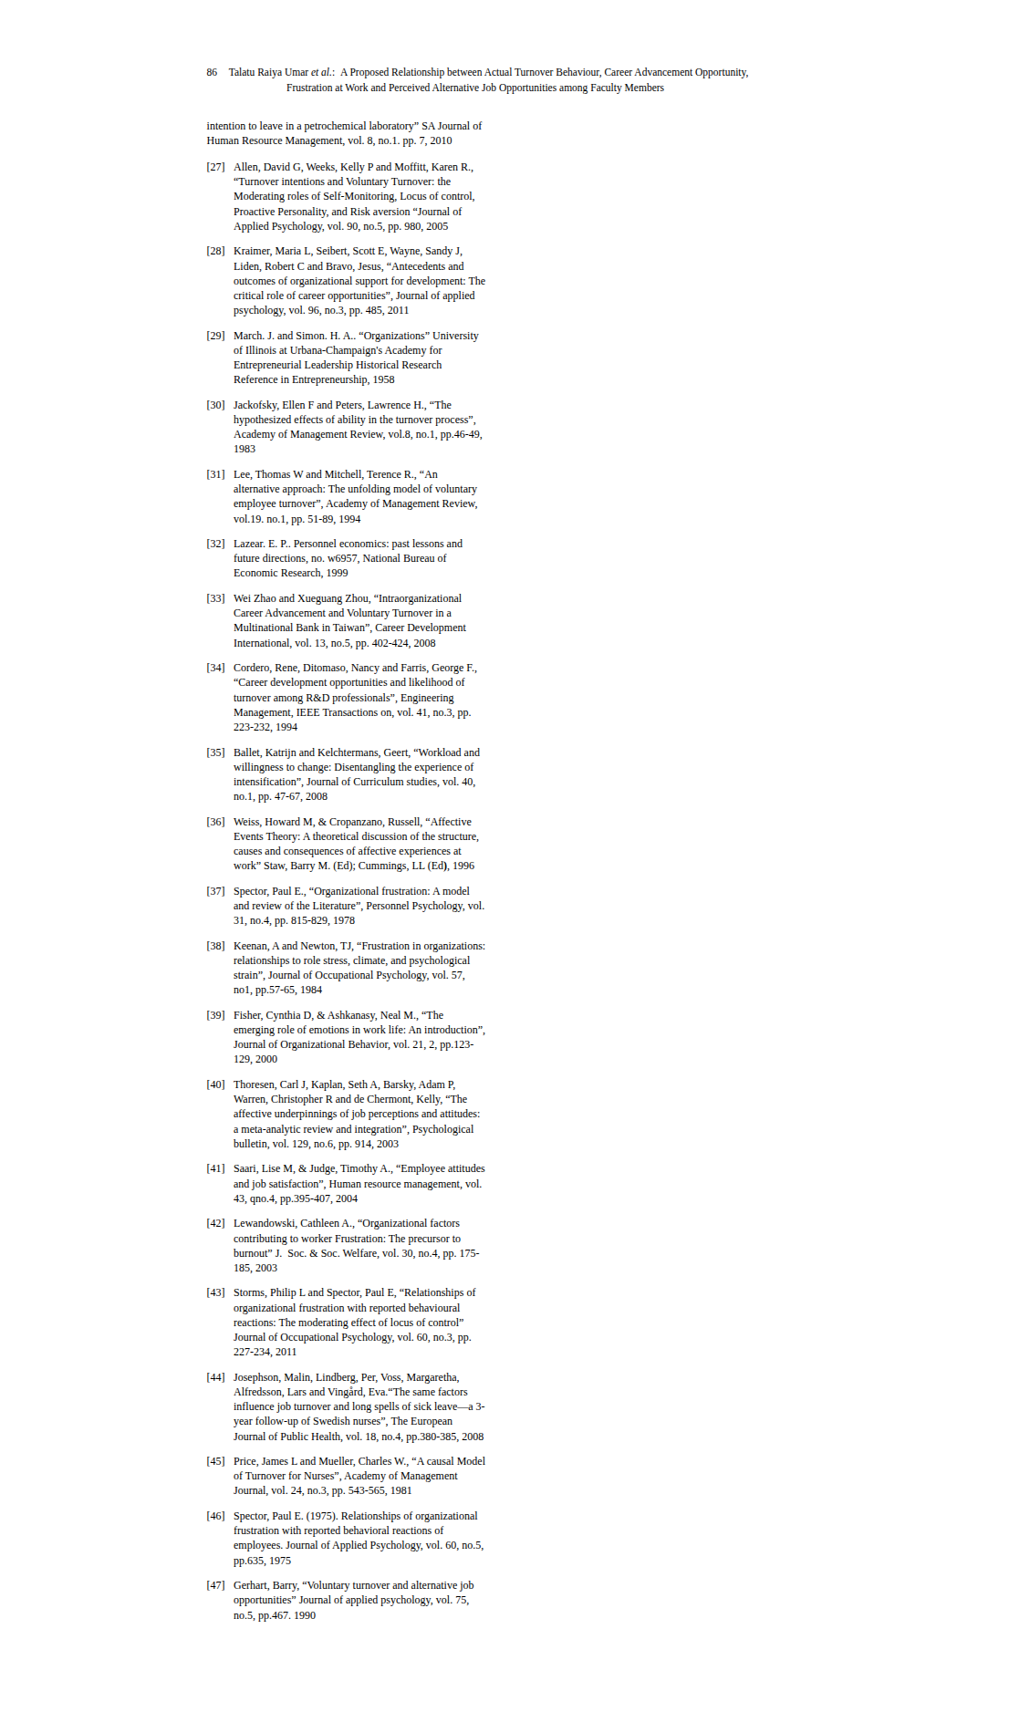86 Talatu Raiya Umar et al.: A Proposed Relationship between Actual Turnover Behaviour, Career Advancement Opportunity, Frustration at Work and Perceived Alternative Job Opportunities among Faculty Members
intention to leave in a petrochemical laboratory” SA Journal of Human Resource Management, vol. 8, no.1. pp. 7, 2010
[27] Allen, David G, Weeks, Kelly P and Moffitt, Karen R., “Turnover intentions and Voluntary Turnover: the Moderating roles of Self-Monitoring, Locus of control, Proactive Personality, and Risk aversion “Journal of Applied Psychology, vol. 90, no.5, pp. 980, 2005
[28] Kraimer, Maria L, Seibert, Scott E, Wayne, Sandy J, Liden, Robert C and Bravo, Jesus, “Antecedents and outcomes of organizational support for development: The critical role of career opportunities”, Journal of applied psychology, vol. 96, no.3, pp. 485, 2011
[29] March. J. and Simon. H. A.. “Organizations” University of Illinois at Urbana-Champaign's Academy for Entrepreneurial Leadership Historical Research Reference in Entrepreneurship, 1958
[30] Jackofsky, Ellen F and Peters, Lawrence H., “The hypothesized effects of ability in the turnover process”, Academy of Management Review, vol.8, no.1, pp.46-49, 1983
[31] Lee, Thomas W and Mitchell, Terence R., “An alternative approach: The unfolding model of voluntary employee turnover”, Academy of Management Review, vol.19. no.1, pp. 51-89, 1994
[32] Lazear. E. P.. Personnel economics: past lessons and future directions, no. w6957, National Bureau of Economic Research, 1999
[33] Wei Zhao and Xueguang Zhou, “Intraorganizational Career Advancement and Voluntary Turnover in a Multinational Bank in Taiwan”, Career Development International, vol. 13, no.5, pp. 402-424, 2008
[34] Cordero, Rene, Ditomaso, Nancy and Farris, George F., “Career development opportunities and likelihood of turnover among R&D professionals”, Engineering Management, IEEE Transactions on, vol. 41, no.3, pp. 223-232, 1994
[35] Ballet, Katrijn and Kelchtermans, Geert, “Workload and willingness to change: Disentangling the experience of intensification”, Journal of Curriculum studies, vol. 40, no.1, pp. 47-67, 2008
[36] Weiss, Howard M, & Cropanzano, Russell, “Affective Events Theory: A theoretical discussion of the structure, causes and consequences of affective experiences at work” Staw, Barry M. (Ed); Cummings, LL (Ed), 1996
[37] Spector, Paul E., “Organizational frustration: A model and review of the Literature”, Personnel Psychology, vol. 31, no.4, pp. 815-829, 1978
[38] Keenan, A and Newton, TJ, “Frustration in organizations: relationships to role stress, climate, and psychological strain”, Journal of Occupational Psychology, vol. 57, no1, pp.57-65, 1984
[39] Fisher, Cynthia D, & Ashkanasy, Neal M., “The emerging role of emotions in work life: An introduction”, Journal of Organizational Behavior, vol. 21, 2, pp.123-129, 2000
[40] Thoresen, Carl J, Kaplan, Seth A, Barsky, Adam P, Warren, Christopher R and de Chermont, Kelly, “The affective underpinnings of job perceptions and attitudes: a meta-analytic review and integration”, Psychological bulletin, vol. 129, no.6, pp. 914, 2003
[41] Saari, Lise M, & Judge, Timothy A., “Employee attitudes and job satisfaction”, Human resource management, vol. 43, qno.4, pp.395-407, 2004
[42] Lewandowski, Cathleen A., “Organizational factors contributing to worker Frustration: The precursor to burnout” J. Soc. & Soc. Welfare, vol. 30, no.4, pp. 175-185, 2003
[43] Storms, Philip L and Spector, Paul E, “Relationships of organizational frustration with reported behavioural reactions: The moderating effect of locus of control” Journal of Occupational Psychology, vol. 60, no.3, pp. 227-234, 2011
[44] Josephson, Malin, Lindberg, Per, Voss, Margaretha, Alfredsson, Lars and Vingård, Eva.“The same factors influence job turnover and long spells of sick leave—a 3-year follow-up of Swedish nurses”, The European Journal of Public Health, vol. 18, no.4, pp.380-385, 2008
[45] Price, James L and Mueller, Charles W., “A causal Model of Turnover for Nurses”, Academy of Management Journal, vol. 24, no.3, pp. 543-565, 1981
[46] Spector, Paul E. (1975). Relationships of organizational frustration with reported behavioral reactions of employees. Journal of Applied Psychology, vol. 60, no.5, pp.635, 1975
[47] Gerhart, Barry, “Voluntary turnover and alternative job opportunities” Journal of applied psychology, vol. 75, no.5, pp.467. 1990